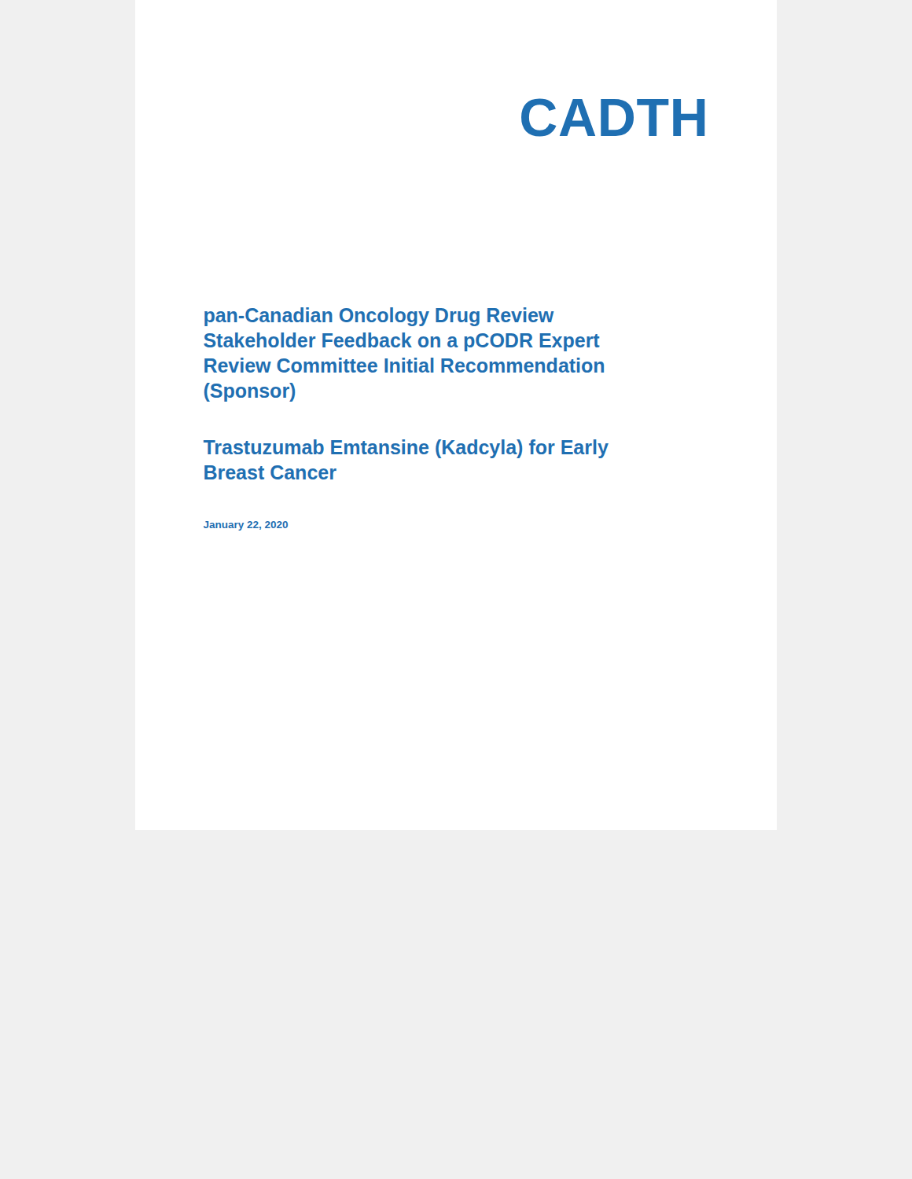CADTH
pan-Canadian Oncology Drug Review Stakeholder Feedback on a pCODR Expert Review Committee Initial Recommendation (Sponsor)
Trastuzumab Emtansine (Kadcyla) for Early Breast Cancer
January 22, 2020